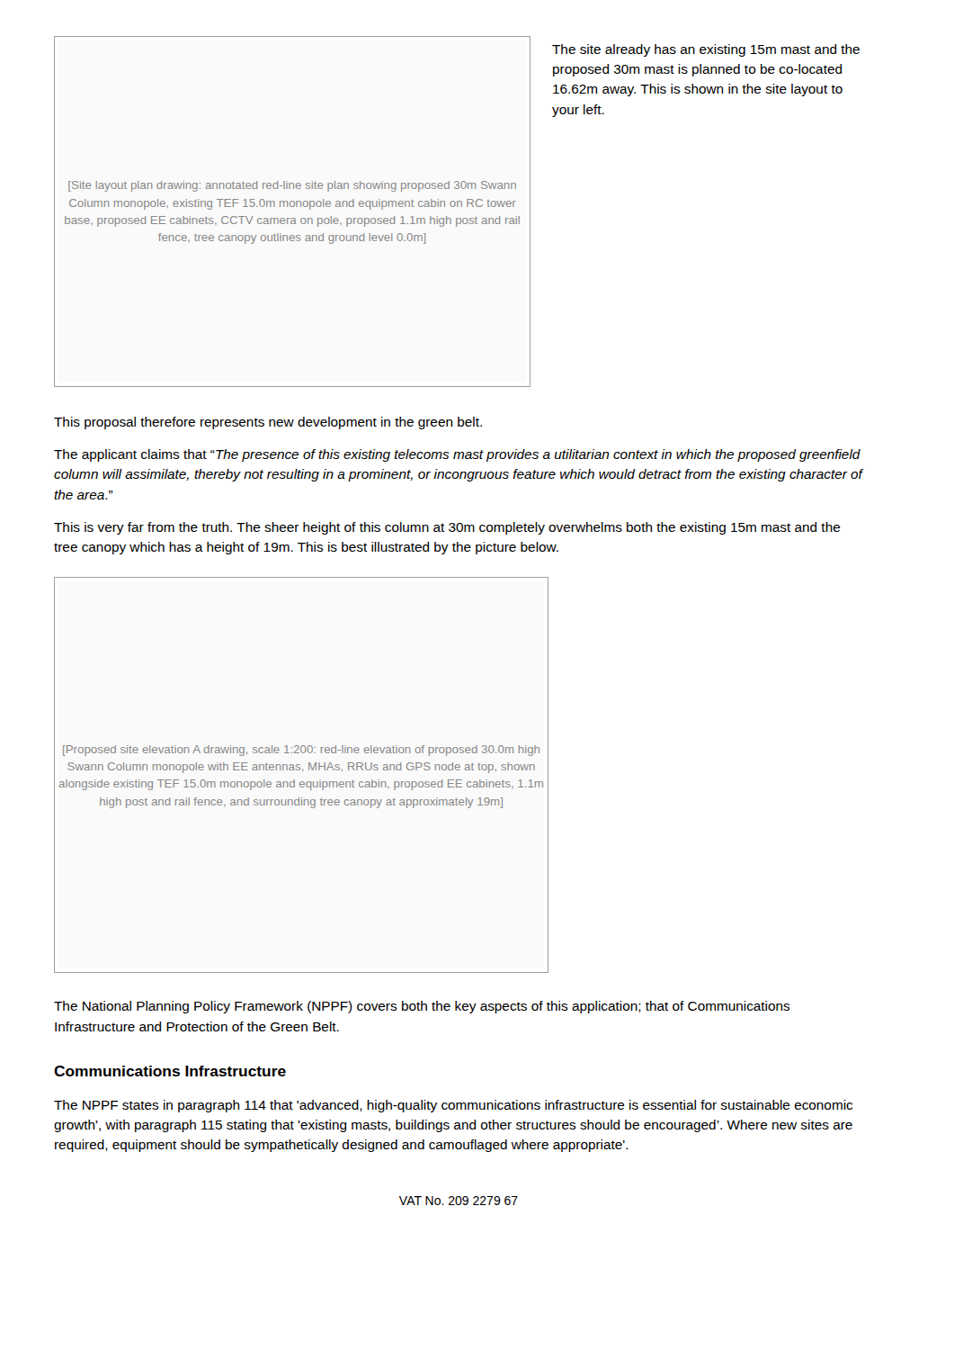[Site layout plan drawing: annotated red-line site plan showing proposed 30m Swann Column monopole, existing TEF 15.0m monopole and equipment cabin on RC tower base, proposed EE cabinets, CCTV camera on pole, proposed 1.1m high post and rail fence, tree canopy outlines and ground level 0.0m]
The site already has an existing 15m mast and the proposed 30m mast is planned to be co-located 16.62m away. This is shown in the site layout to your left.
This proposal therefore represents new development in the green belt.
The applicant claims that “The presence of this existing telecoms mast provides a utilitarian context in which the proposed greenfield column will assimilate, thereby not resulting in a prominent, or incongruous feature which would detract from the existing character of the area.”
This is very far from the truth. The sheer height of this column at 30m completely overwhelms both the existing 15m mast and the tree canopy which has a height of 19m. This is best illustrated by the picture below.
[Proposed site elevation A drawing, scale 1:200: red-line elevation of proposed 30.0m high Swann Column monopole with EE antennas, MHAs, RRUs and GPS node at top, shown alongside existing TEF 15.0m monopole and equipment cabin, proposed EE cabinets, 1.1m high post and rail fence, and surrounding tree canopy at approximately 19m]
The National Planning Policy Framework (NPPF) covers both the key aspects of this application; that of Communications Infrastructure and Protection of the Green Belt.
Communications Infrastructure
The NPPF states in paragraph 114 that 'advanced, high-quality communications infrastructure is essential for sustainable economic growth', with paragraph 115 stating that 'existing masts, buildings and other structures should be encouraged’. Where new sites are required, equipment should be sympathetically designed and camouflaged where appropriate'.
VAT No. 209 2279 67